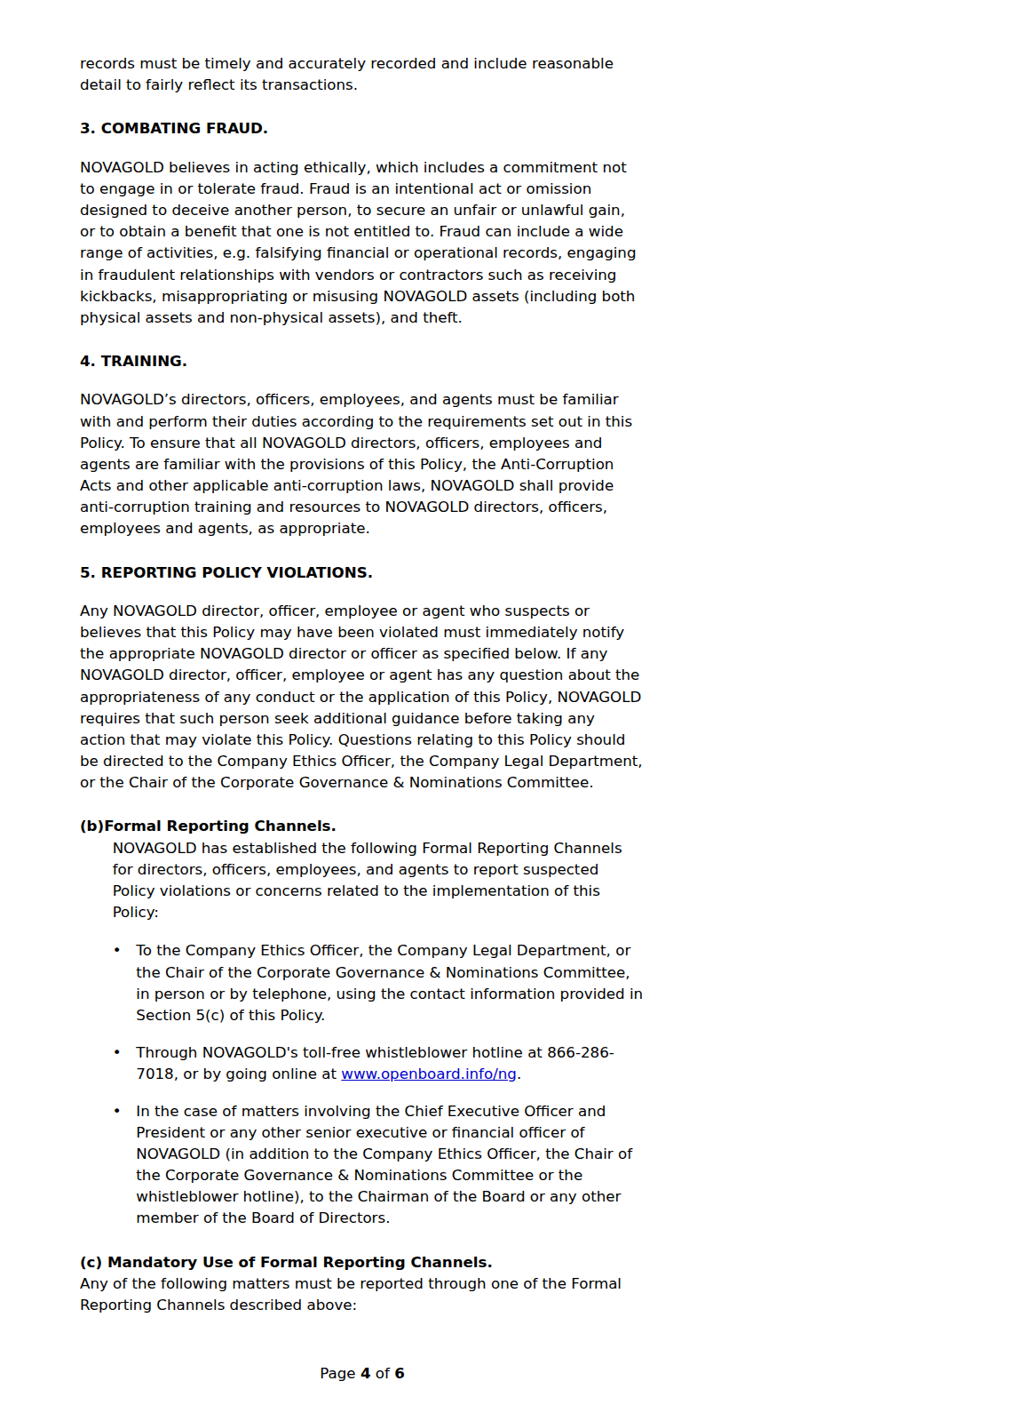records must be timely and accurately recorded and include reasonable detail to fairly reflect its transactions.
3. Combating Fraud.
NOVAGOLD believes in acting ethically, which includes a commitment not to engage in or tolerate fraud. Fraud is an intentional act or omission designed to deceive another person, to secure an unfair or unlawful gain, or to obtain a benefit that one is not entitled to. Fraud can include a wide range of activities, e.g. falsifying financial or operational records, engaging in fraudulent relationships with vendors or contractors such as receiving kickbacks, misappropriating or misusing NOVAGOLD assets (including both physical assets and non-physical assets), and theft.
4. Training.
NOVAGOLD’s directors, officers, employees, and agents must be familiar with and perform their duties according to the requirements set out in this Policy. To ensure that all NOVAGOLD directors, officers, employees and agents are familiar with the provisions of this Policy, the Anti-Corruption Acts and other applicable anti-corruption laws, NOVAGOLD shall provide anti-corruption training and resources to NOVAGOLD directors, officers, employees and agents, as appropriate.
5. Reporting Policy Violations.
Any NOVAGOLD director, officer, employee or agent who suspects or believes that this Policy may have been violated must immediately notify the appropriate NOVAGOLD director or officer as specified below. If any NOVAGOLD director, officer, employee or agent has any question about the appropriateness of any conduct or the application of this Policy, NOVAGOLD requires that such person seek additional guidance before taking any action that may violate this Policy. Questions relating to this Policy should be directed to the Company Ethics Officer, the Company Legal Department, or the Chair of the Corporate Governance & Nominations Committee.
(b)Formal Reporting Channels.
NOVAGOLD has established the following Formal Reporting Channels for directors, officers, employees, and agents to report suspected Policy violations or concerns related to the implementation of this Policy:
To the Company Ethics Officer, the Company Legal Department, or the Chair of the Corporate Governance & Nominations Committee, in person or by telephone, using the contact information provided in Section 5(c) of this Policy.
Through NOVAGOLD's toll-free whistleblower hotline at 866-286-7018, or by going online at www.openboard.info/ng.
In the case of matters involving the Chief Executive Officer and President or any other senior executive or financial officer of NOVAGOLD (in addition to the Company Ethics Officer, the Chair of the Corporate Governance & Nominations Committee or the whistleblower hotline), to the Chairman of the Board or any other member of the Board of Directors.
(c) Mandatory Use of Formal Reporting Channels.
Any of the following matters must be reported through one of the Formal Reporting Channels described above:
Page 4 of 6